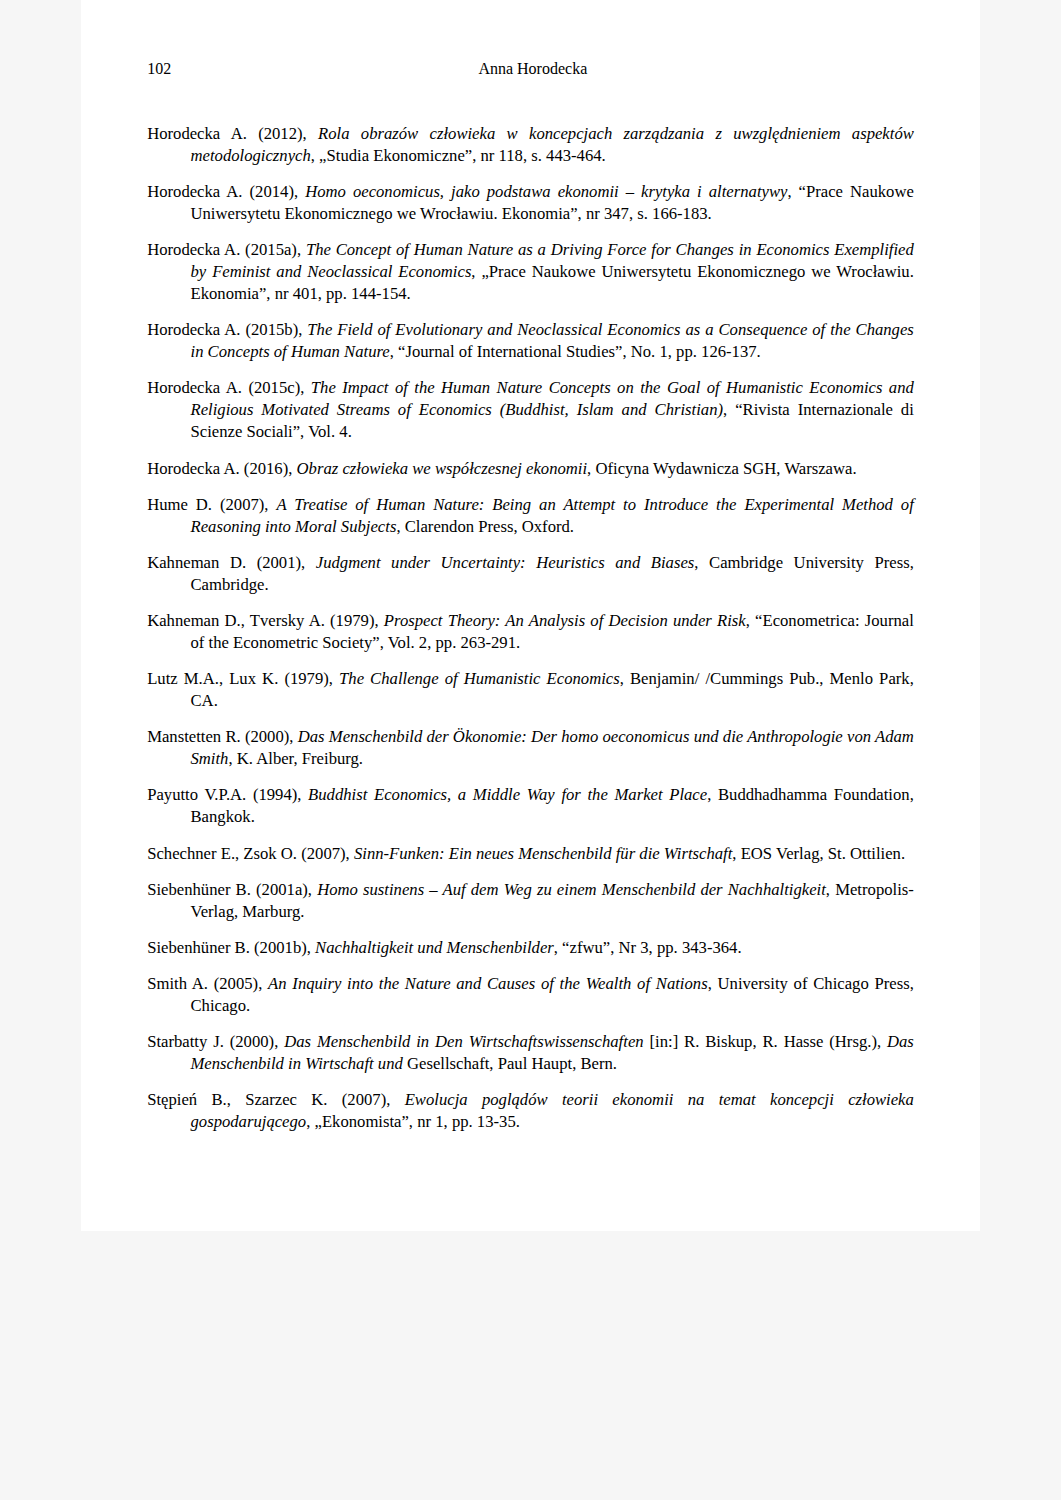102 Anna Horodecka
Horodecka A. (2012), Rola obrazów człowieka w koncepcjach zarządzania z uwzględnieniem aspektów metodologicznych, „Studia Ekonomiczne”, nr 118, s. 443-464.
Horodecka A. (2014), Homo oeconomicus, jako podstawa ekonomii – krytyka i alternatywy, “Prace Naukowe Uniwersytetu Ekonomicznego we Wrocławiu. Ekonomia”, nr 347, s. 166-183.
Horodecka A. (2015a), The Concept of Human Nature as a Driving Force for Changes in Economics Exemplified by Feminist and Neoclassical Economics, „Prace Naukowe Uniwersytetu Ekonomicznego we Wrocławiu. Ekonomia”, nr 401, pp. 144-154.
Horodecka A. (2015b), The Field of Evolutionary and Neoclassical Economics as a Consequence of the Changes in Concepts of Human Nature, “Journal of International Studies”, No. 1, pp. 126-137.
Horodecka A. (2015c), The Impact of the Human Nature Concepts on the Goal of Humanistic Economics and Religious Motivated Streams of Economics (Buddhist, Islam and Christian), “Rivista Internazionale di Scienze Sociali”, Vol. 4.
Horodecka A. (2016), Obraz człowieka we współczesnej ekonomii, Oficyna Wydawnicza SGH, Warszawa.
Hume D. (2007), A Treatise of Human Nature: Being an Attempt to Introduce the Experimental Method of Reasoning into Moral Subjects, Clarendon Press, Oxford.
Kahneman D. (2001), Judgment under Uncertainty: Heuristics and Biases, Cambridge University Press, Cambridge.
Kahneman D., Tversky A. (1979), Prospect Theory: An Analysis of Decision under Risk, “Econometrica: Journal of the Econometric Society”, Vol. 2, pp. 263-291.
Lutz M.A., Lux K. (1979), The Challenge of Humanistic Economics, Benjamin/ /Cummings Pub., Menlo Park, CA.
Manstetten R. (2000), Das Menschenbild der Ökonomie: Der homo oeconomicus und die Anthropologie von Adam Smith, K. Alber, Freiburg.
Payutto V.P.A. (1994), Buddhist Economics, a Middle Way for the Market Place, Buddhadhamma Foundation, Bangkok.
Schechner E., Zsok O. (2007), Sinn-Funken: Ein neues Menschenbild für die Wirtschaft, EOS Verlag, St. Ottilien.
Siebenhüner B. (2001a), Homo sustinens – Auf dem Weg zu einem Menschenbild der Nachhaltigkeit, Metropolis-Verlag, Marburg.
Siebenhüner B. (2001b), Nachhaltigkeit und Menschenbilder, “zfwu”, Nr 3, pp. 343-364.
Smith A. (2005), An Inquiry into the Nature and Causes of the Wealth of Nations, University of Chicago Press, Chicago.
Starbatty J. (2000), Das Menschenbild in Den Wirtschaftswissenschaften [in:] R. Biskup, R. Hasse (Hrsg.), Das Menschenbild in Wirtschaft und Gesellschaft, Paul Haupt, Bern.
Stępień B., Szarzec K. (2007), Ewolucja poglądów teorii ekonomii na temat koncepcji człowieka gospodarującego, „Ekonomista”, nr 1, pp. 13-35.